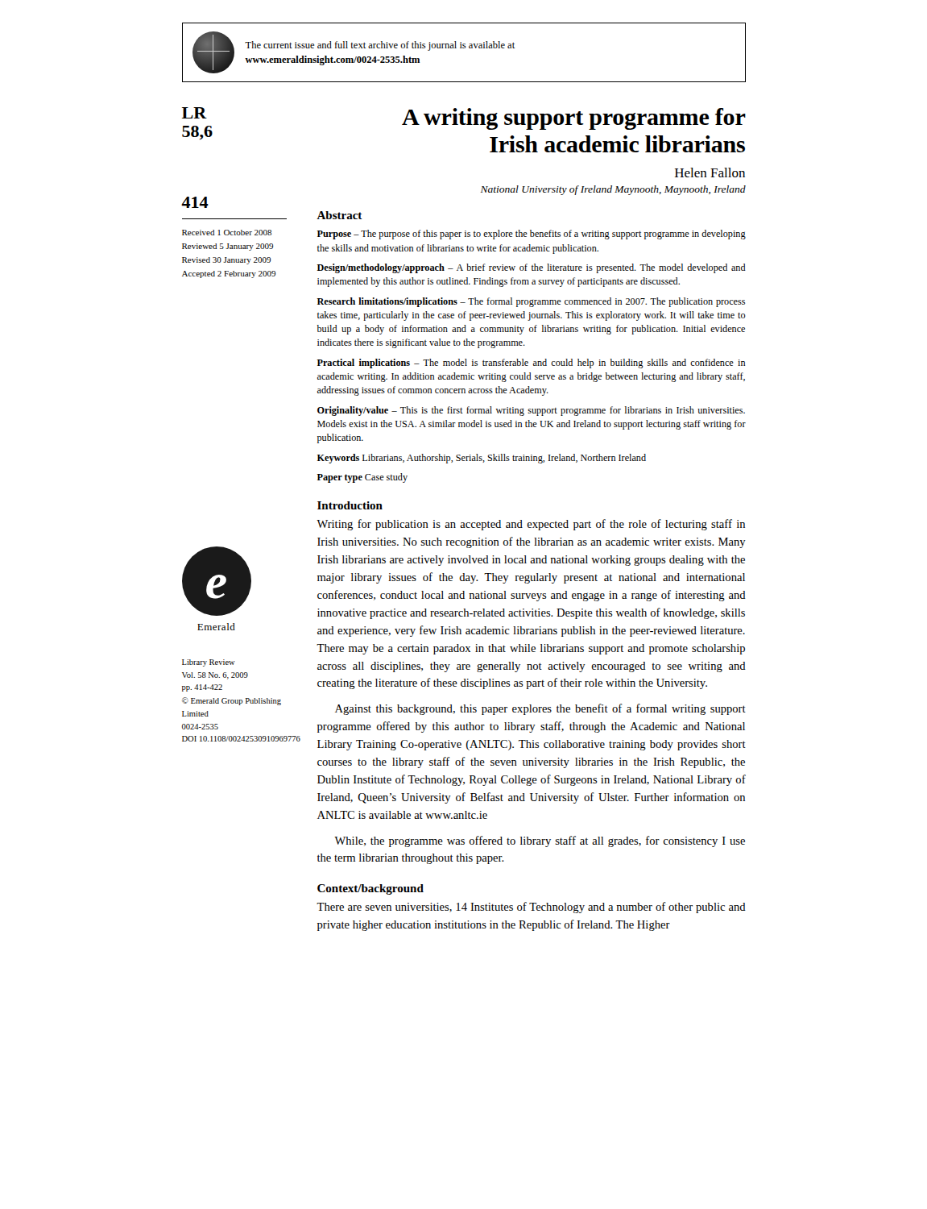The current issue and full text archive of this journal is available at
www.emeraldinsight.com/0024-2535.htm
LR
58,6
414
Received 1 October 2008
Reviewed 5 January 2009
Revised 30 January 2009
Accepted 2 February 2009
e
Emerald
Library Review
Vol. 58 No. 6, 2009
pp. 414-422
© Emerald Group Publishing Limited
0024-2535
DOI 10.1108/00242530910969776
A writing support programme for
Irish academic librarians
Helen Fallon
National University of Ireland Maynooth, Maynooth, Ireland
Abstract
Purpose – The purpose of this paper is to explore the benefits of a writing support programme in developing the skills and motivation of librarians to write for academic publication.
Design/methodology/approach – A brief review of the literature is presented. The model developed and implemented by this author is outlined. Findings from a survey of participants are discussed.
Research limitations/implications – The formal programme commenced in 2007. The publication process takes time, particularly in the case of peer-reviewed journals. This is exploratory work. It will take time to build up a body of information and a community of librarians writing for publication. Initial evidence indicates there is significant value to the programme.
Practical implications – The model is transferable and could help in building skills and confidence in academic writing. In addition academic writing could serve as a bridge between lecturing and library staff, addressing issues of common concern across the Academy.
Originality/value – This is the first formal writing support programme for librarians in Irish universities. Models exist in the USA. A similar model is used in the UK and Ireland to support lecturing staff writing for publication.
Keywords Librarians, Authorship, Serials, Skills training, Ireland, Northern Ireland
Paper type Case study
Introduction
Writing for publication is an accepted and expected part of the role of lecturing staff in Irish universities. No such recognition of the librarian as an academic writer exists. Many Irish librarians are actively involved in local and national working groups dealing with the major library issues of the day. They regularly present at national and international conferences, conduct local and national surveys and engage in a range of interesting and innovative practice and research-related activities. Despite this wealth of knowledge, skills and experience, very few Irish academic librarians publish in the peer-reviewed literature. There may be a certain paradox in that while librarians support and promote scholarship across all disciplines, they are generally not actively encouraged to see writing and creating the literature of these disciplines as part of their role within the University.
Against this background, this paper explores the benefit of a formal writing support programme offered by this author to library staff, through the Academic and National Library Training Co-operative (ANLTC). This collaborative training body provides short courses to the library staff of the seven university libraries in the Irish Republic, the Dublin Institute of Technology, Royal College of Surgeons in Ireland, National Library of Ireland, Queen’s University of Belfast and University of Ulster. Further information on ANLTC is available at www.anltc.ie
While, the programme was offered to library staff at all grades, for consistency I use the term librarian throughout this paper.
Context/background
There are seven universities, 14 Institutes of Technology and a number of other public and private higher education institutions in the Republic of Ireland. The Higher